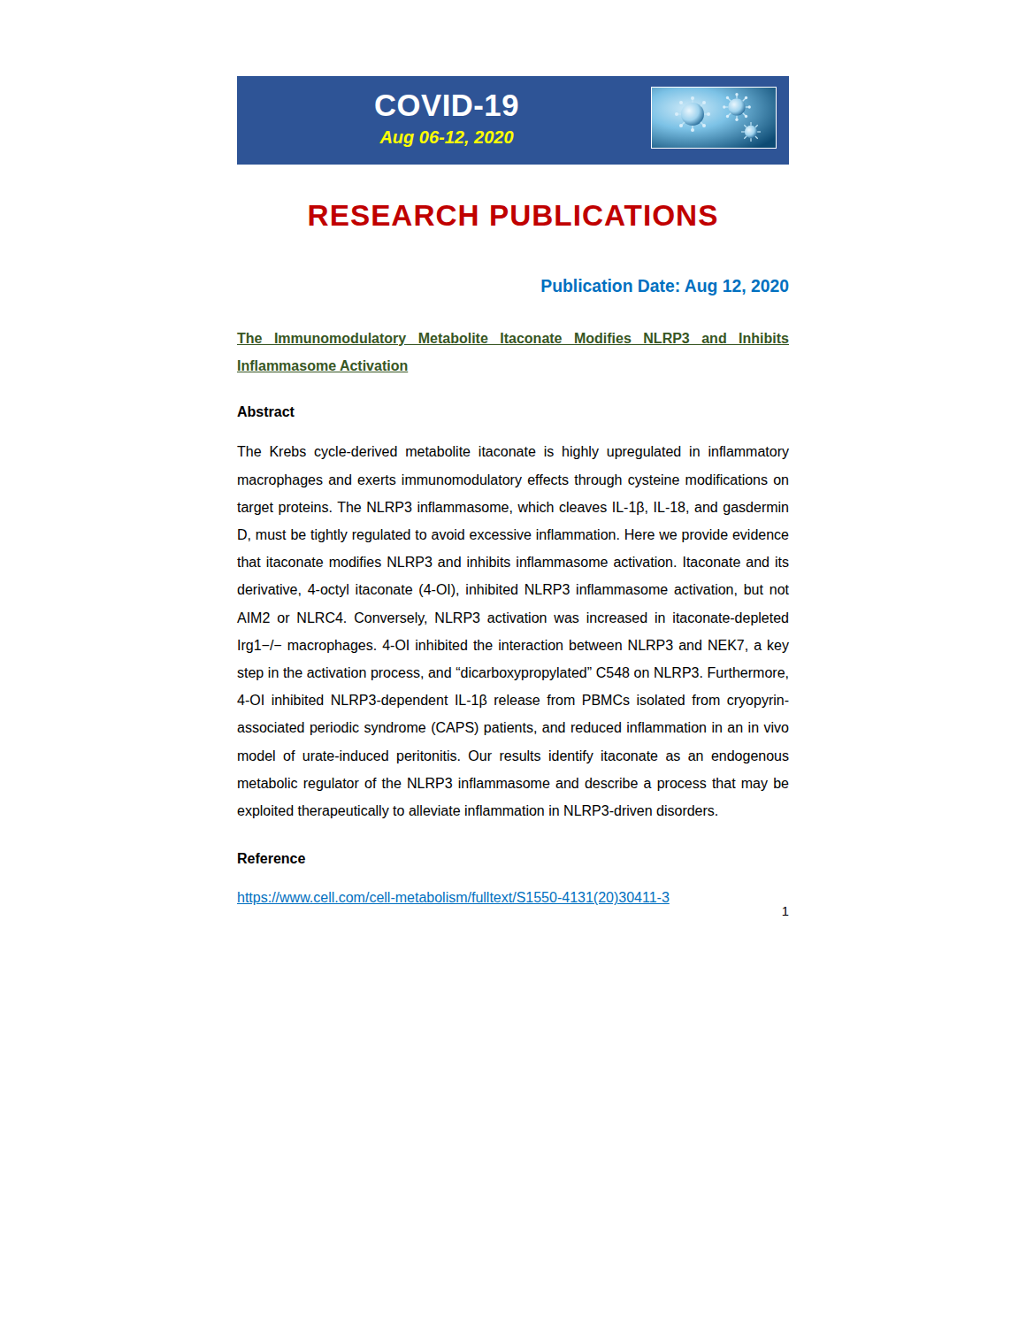COVID-19
Aug 06-12, 2020
RESEARCH PUBLICATIONS
Publication Date: Aug 12, 2020
The Immunomodulatory Metabolite Itaconate Modifies NLRP3 and Inhibits Inflammasome Activation
Abstract
The Krebs cycle-derived metabolite itaconate is highly upregulated in inflammatory macrophages and exerts immunomodulatory effects through cysteine modifications on target proteins. The NLRP3 inflammasome, which cleaves IL-1β, IL-18, and gasdermin D, must be tightly regulated to avoid excessive inflammation. Here we provide evidence that itaconate modifies NLRP3 and inhibits inflammasome activation. Itaconate and its derivative, 4-octyl itaconate (4-OI), inhibited NLRP3 inflammasome activation, but not AIM2 or NLRC4. Conversely, NLRP3 activation was increased in itaconate-depleted Irg1−/− macrophages. 4-OI inhibited the interaction between NLRP3 and NEK7, a key step in the activation process, and “dicarboxypropylated” C548 on NLRP3. Furthermore, 4-OI inhibited NLRP3-dependent IL-1β release from PBMCs isolated from cryopyrin-associated periodic syndrome (CAPS) patients, and reduced inflammation in an in vivo model of urate-induced peritonitis. Our results identify itaconate as an endogenous metabolic regulator of the NLRP3 inflammasome and describe a process that may be exploited therapeutically to alleviate inflammation in NLRP3-driven disorders.
Reference
https://www.cell.com/cell-metabolism/fulltext/S1550-4131(20)30411-3
1